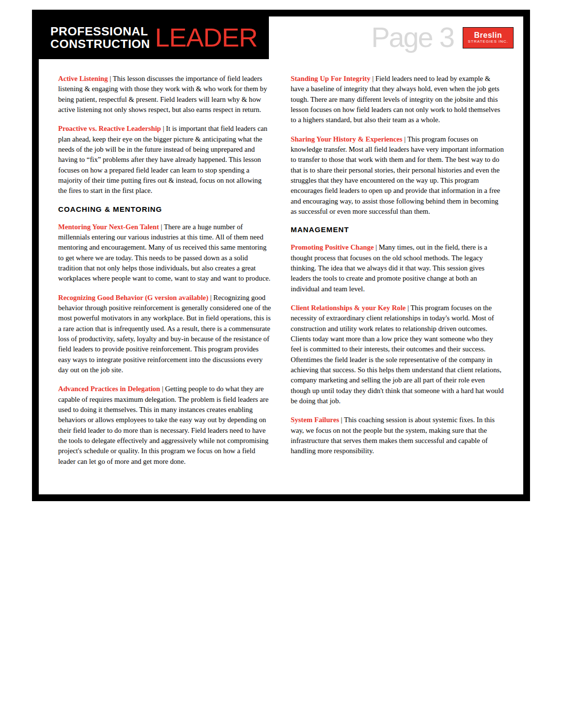Professional
Construction
Leader
Page 3
Breslin
Strategies Inc.
Active Listening | This lesson discusses the importance of field leaders listening & engaging with those they work with & who work for them by being patient, respectful & present. Field leaders will learn why & how active listening not only shows respect, but also earns respect in return.
Proactive vs. Reactive Leadership | It is important that field leaders can plan ahead, keep their eye on the bigger picture & anticipating what the needs of the job will be in the future instead of being unprepared and having to “fix” problems after they have already happened. This lesson focuses on how a prepared field leader can learn to stop spending a majority of their time putting fires out & instead, focus on not allowing the fires to start in the first place.
Coaching & Mentoring
Mentoring Your Next-Gen Talent | There are a huge number of millennials entering our various industries at this time. All of them need mentoring and encouragement. Many of us received this same mentoring to get where we are today. This needs to be passed down as a solid tradition that not only helps those individuals, but also creates a great workplaces where people want to come, want to stay and want to produce.
Recognizing Good Behavior (G version available) | Recognizing good behavior through positive reinforcement is generally considered one of the most powerful motivators in any workplace. But in field operations, this is a rare action that is infrequently used. As a result, there is a commensurate loss of productivity, safety, loyalty and buy-in because of the resistance of field leaders to provide positive reinforcement. This program provides easy ways to integrate positive reinforcement into the discussions every day out on the job site.
Advanced Practices in Delegation | Getting people to do what they are capable of requires maximum delegation. The problem is field leaders are used to doing it themselves. This in many instances creates enabling behaviors or allows employees to take the easy way out by depending on their field leader to do more than is necessary. Field leaders need to have the tools to delegate effectively and aggressively while not compromising project's schedule or quality. In this program we focus on how a field leader can let go of more and get more done.
Standing Up For Integrity | Field leaders need to lead by example & have a baseline of integrity that they always hold, even when the job gets tough. There are many different levels of integrity on the jobsite and this lesson focuses on how field leaders can not only work to hold themselves to a highers standard, but also their team as a whole.
Sharing Your History & Experiences | This program focuses on knowledge transfer. Most all field leaders have very important information to transfer to those that work with them and for them. The best way to do that is to share their personal stories, their personal histories and even the struggles that they have encountered on the way up. This program encourages field leaders to open up and provide that information in a free and encouraging way, to assist those following behind them in becoming as successful or even more successful than them.
Management
Promoting Positive Change | Many times, out in the field, there is a thought process that focuses on the old school methods. The legacy thinking. The idea that we always did it that way. This session gives leaders the tools to create and promote positive change at both an individual and team level.
Client Relationships & your Key Role | This program focuses on the necessity of extraordinary client relationships in today's world. Most of construction and utility work relates to relationship driven outcomes. Clients today want more than a low price they want someone who they feel is committed to their interests, their outcomes and their success. Oftentimes the field leader is the sole representative of the company in achieving that success. So this helps them understand that client relations, company marketing and selling the job are all part of their role even though up until today they didn't think that someone with a hard hat would be doing that job.
System Failures | This coaching session is about systemic fixes. In this way, we focus on not the people but the system, making sure that the infrastructure that serves them makes them successful and capable of handling more responsibility.